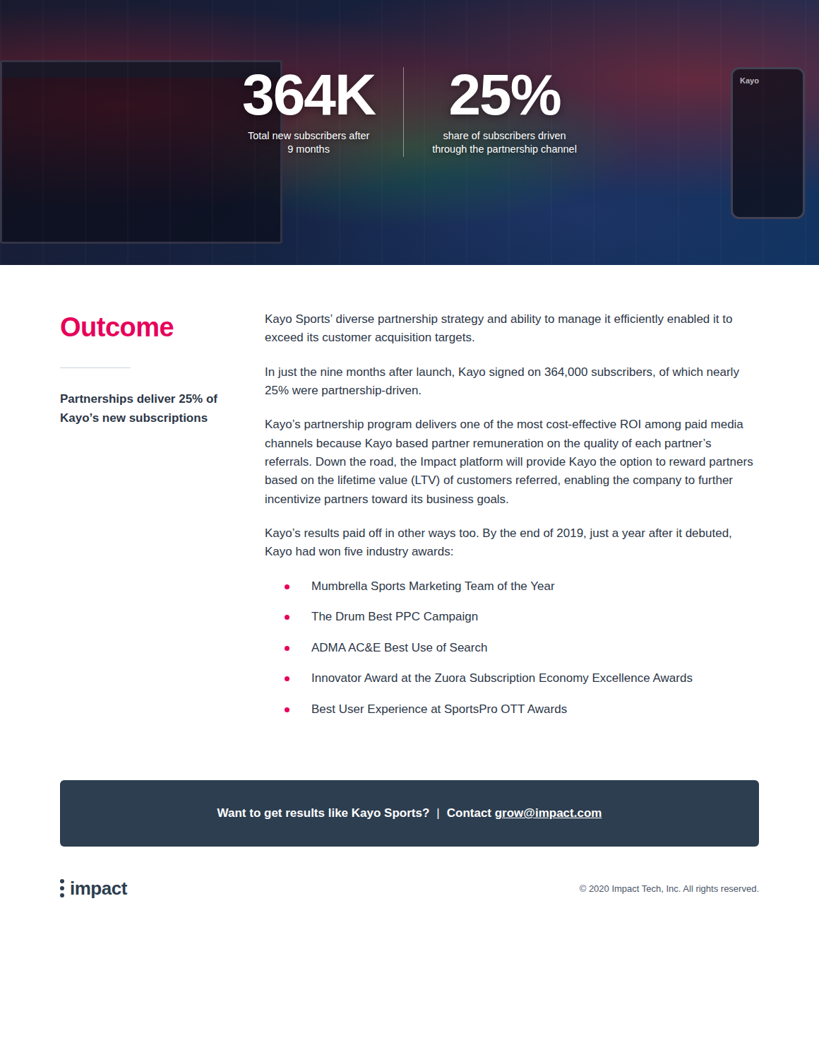364K
Total new subscribers after
9 months
25%
share of subscribers driven
through the partnership channel
Outcome
Partnerships deliver 25% of Kayo’s new subscriptions
Kayo Sports’ diverse partnership strategy and ability to manage it efficiently enabled it to exceed its customer acquisition targets.
In just the nine months after launch, Kayo signed on 364,000 subscribers, of which nearly 25% were partnership-driven.
Kayo’s partnership program delivers one of the most cost-effective ROI among paid media channels because Kayo based partner remuneration on the quality of each partner’s referrals. Down the road, the Impact platform will provide Kayo the option to reward partners based on the lifetime value (LTV) of customers referred, enabling the company to further incentivize partners toward its business goals.
Kayo’s results paid off in other ways too. By the end of 2019, just a year after it debuted, Kayo had won five industry awards:
Mumbrella Sports Marketing Team of the Year
The Drum Best PPC Campaign
ADMA AC&E Best Use of Search
Innovator Award at the Zuora Subscription Economy Excellence Awards
Best User Experience at SportsPro OTT Awards
Want to get results like Kayo Sports?|Contact grow@impact.com
impact
© 2020 Impact Tech, Inc. All rights reserved.